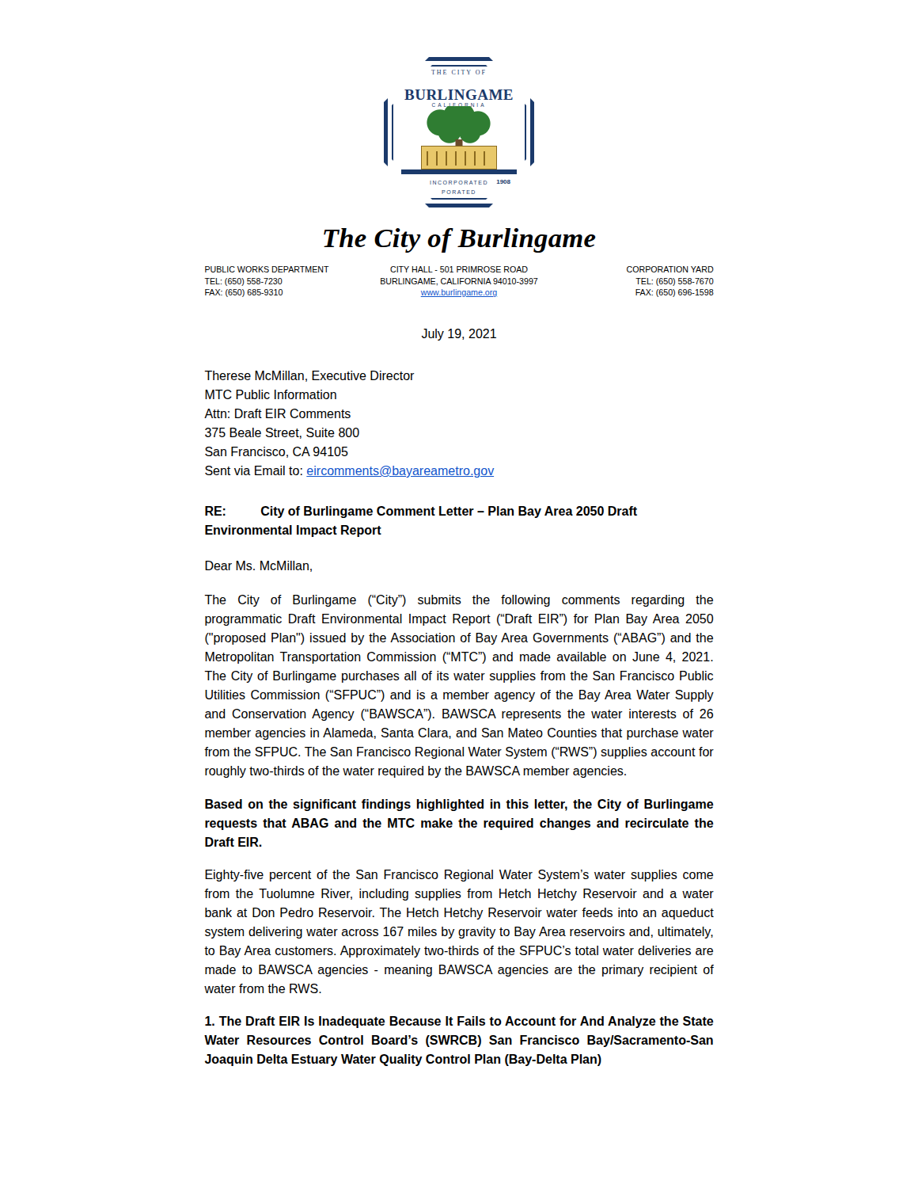THE CITY OF
BURLINGAME
CALIFORNIA
INCORPORATED
1908
PORATED
The City of Burlingame
| PUBLIC WORKS DEPARTMENT TEL: (650) 558-7230 FAX: (650) 685-9310 | CITY HALL - 501 PRIMROSE ROAD BURLINGAME, CALIFORNIA 94010-3997 www.burlingame.org | CORPORATION YARD TEL: (650) 558-7670 FAX: (650) 696-1598 |
July 19, 2021
Therese McMillan, Executive Director
MTC Public Information
Attn: Draft EIR Comments
375 Beale Street, Suite 800
San Francisco, CA 94105
Sent via Email to: eircomments@bayareametro.gov
RE: City of Burlingame Comment Letter – Plan Bay Area 2050 Draft Environmental Impact Report
Dear Ms. McMillan,
The City of Burlingame (“City”) submits the following comments regarding the programmatic Draft Environmental Impact Report (“Draft EIR”) for Plan Bay Area 2050 ("proposed Plan") issued by the Association of Bay Area Governments (“ABAG”) and the Metropolitan Transportation Commission (“MTC”) and made available on June 4, 2021. The City of Burlingame purchases all of its water supplies from the San Francisco Public Utilities Commission (“SFPUC”) and is a member agency of the Bay Area Water Supply and Conservation Agency (“BAWSCA”). BAWSCA represents the water interests of 26 member agencies in Alameda, Santa Clara, and San Mateo Counties that purchase water from the SFPUC. The San Francisco Regional Water System (“RWS”) supplies account for roughly two-thirds of the water required by the BAWSCA member agencies.
Based on the significant findings highlighted in this letter, the City of Burlingame requests that ABAG and the MTC make the required changes and recirculate the Draft EIR.
Eighty-five percent of the San Francisco Regional Water System’s water supplies come from the Tuolumne River, including supplies from Hetch Hetchy Reservoir and a water bank at Don Pedro Reservoir. The Hetch Hetchy Reservoir water feeds into an aqueduct system delivering water across 167 miles by gravity to Bay Area reservoirs and, ultimately, to Bay Area customers. Approximately two-thirds of the SFPUC’s total water deliveries are made to BAWSCA agencies - meaning BAWSCA agencies are the primary recipient of water from the RWS.
1. The Draft EIR Is Inadequate Because It Fails to Account for And Analyze the State Water Resources Control Board’s (SWRCB) San Francisco Bay/Sacramento-San Joaquin Delta Estuary Water Quality Control Plan (Bay-Delta Plan)